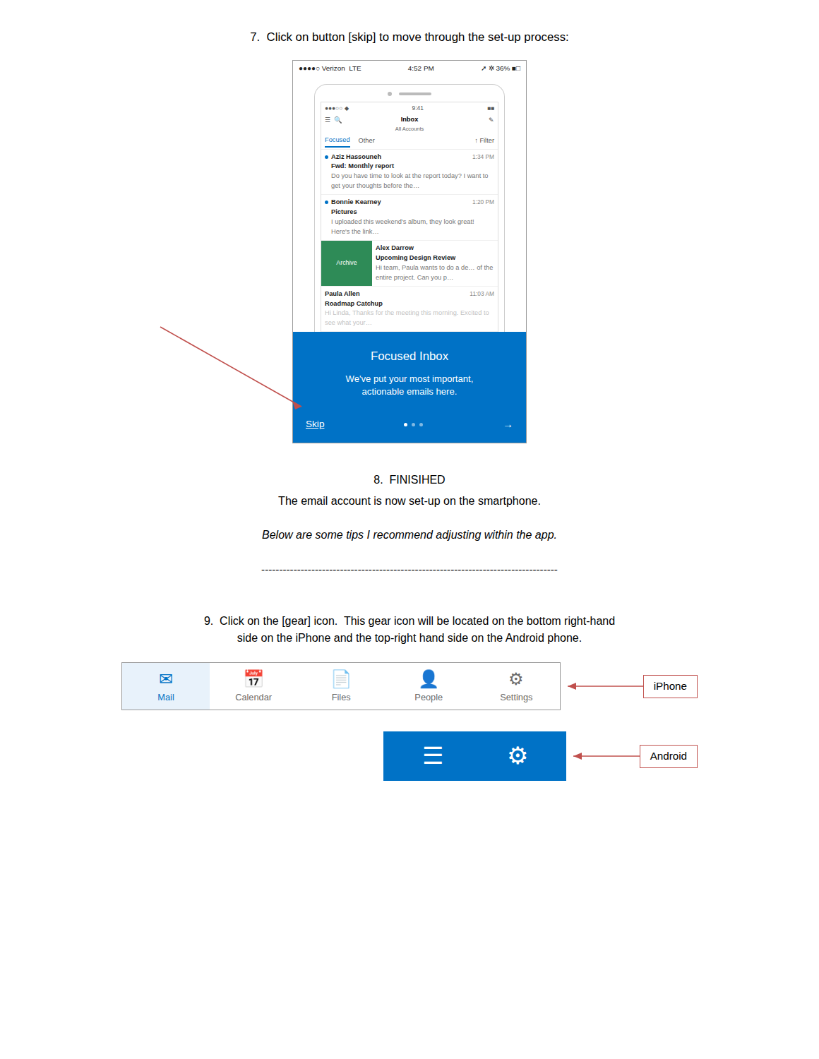7. Click on button [skip] to move through the set-up process:
●●●●○ Verizon LTE 4:52 PM ➚ ✲ 36% ■□
●●●○○ ◆ 9:41 ■■
☰ 🔍 Inbox All Accounts ✎
Focused Other ↑ Filter
Aziz Hassouneh
Fwd: Monthly report
Do you have time to look at the report today? I want to get your thoughts before the…
1:34 PM
Bonnie Kearney
Pictures
I uploaded this weekend's album, they look great! Here's the link…
1:20 PM
Archive
Alex Darrow
Upcoming Design Review
Hi team, Paula wants to do a de… of the entire project. Can you p…
Paula Allen
Roadmap Catchup
Hi Linda, Thanks for the meeting this morning. Excited to see what your…
11:03 AM
Focused Inbox
We've put your most important,
actionable emails here.
Skip →
8. FINISIHED
The email account is now set-up on the smartphone.
Below are some tips I recommend adjusting within the app.
-----------------------------------------------------------------------------------
9. Click on the [gear] icon. This gear icon will be located on the bottom right-hand
side on the iPhone and the top-right hand side on the Android phone.
✉Mail
📅Calendar
📄Files
👤People
⚙Settings
iPhone
☰ ⚙
Android